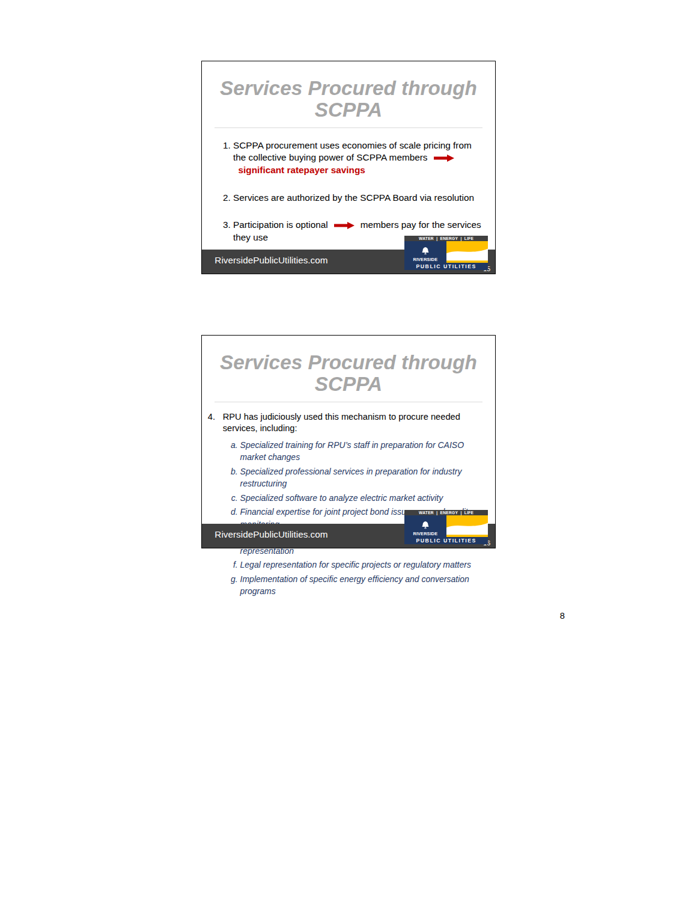Services Procured through SCPPA
SCPPA procurement uses economies of scale pricing from the collective buying power of SCPPA members significant ratepayer savings
Services are authorized by the SCPPA Board via resolution
Participation is optional members pay for the services they use
WATER | ENERGY | LIFE
RIVERSIDE
PUBLIC UTILITIES
RiversidePublicUtilities.com 15
Services Procured through SCPPA
4.
RPU has judiciously used this mechanism to procure needed services, including:
Specialized training for RPU’s staff in preparation for CAISO market changes
Specialized professional services in preparation for industry restructuring
Specialized software to analyze electric market activity
Financial expertise for joint project bond issuances and credit monitoring
Joint legislative and regulatory advocacy, analysis and representation
Legal representation for specific projects or regulatory matters
Implementation of specific energy efficiency and conversation programs
WATER | ENERGY | LIFE
RIVERSIDE
PUBLIC UTILITIES
RiversidePublicUtilities.com 16
8